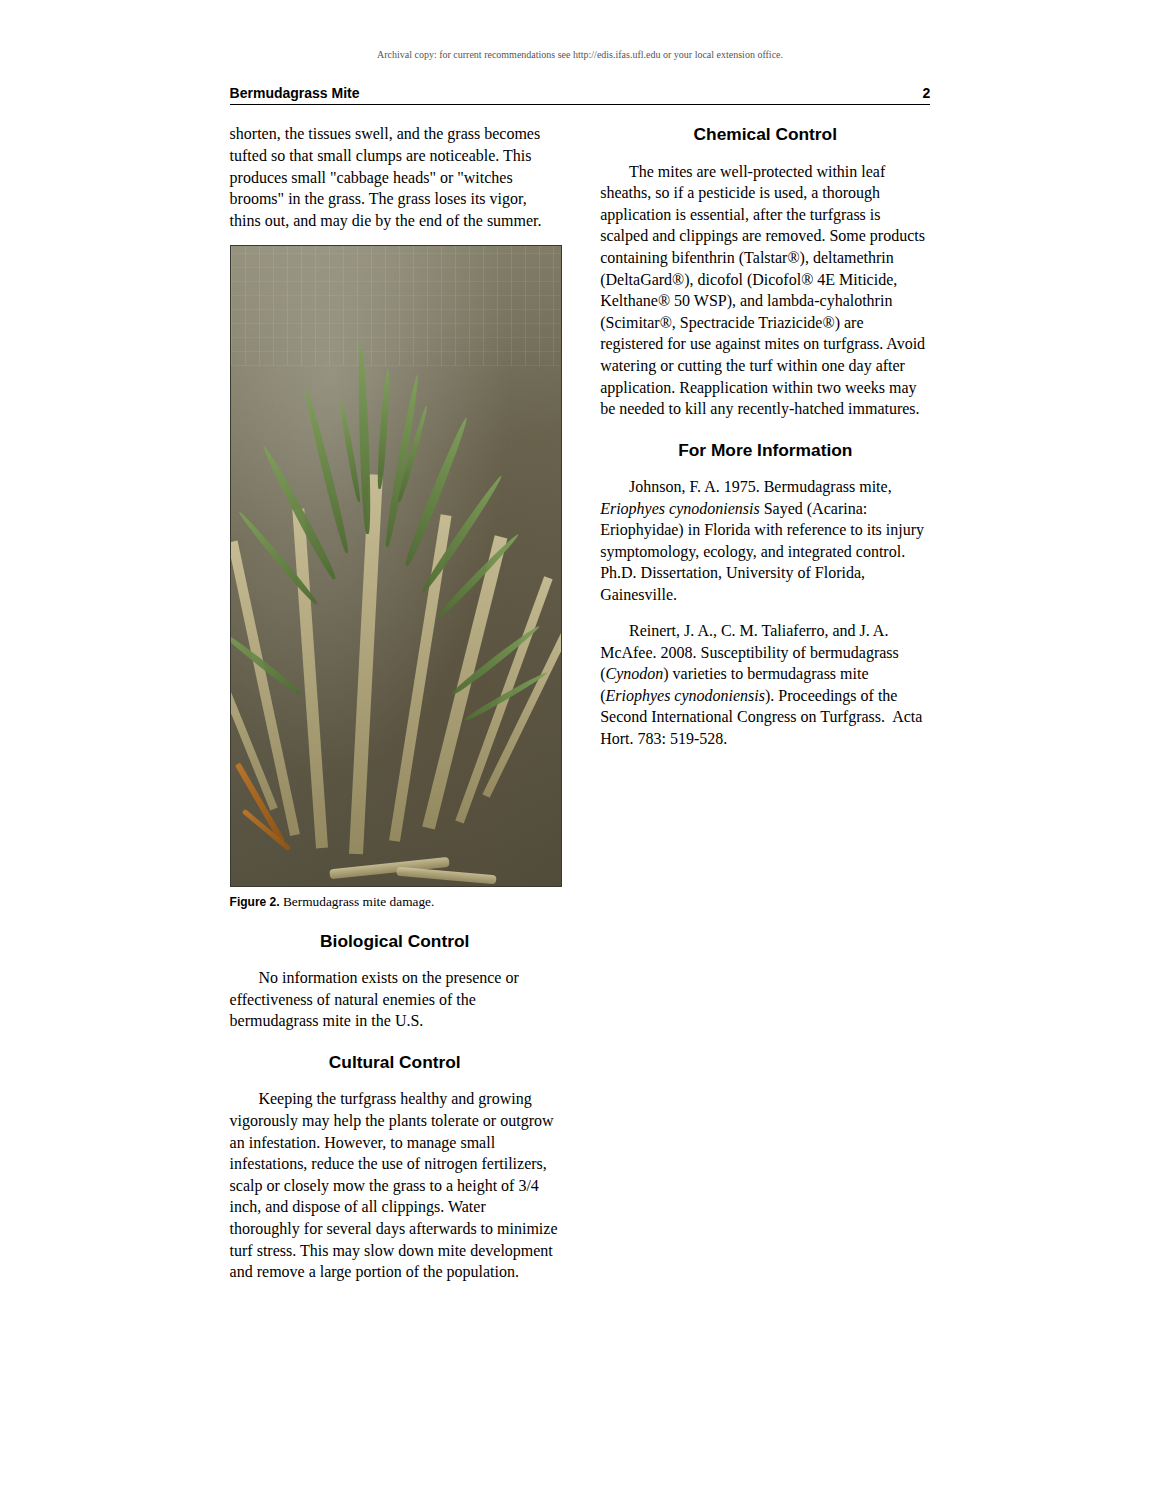Archival copy: for current recommendations see http://edis.ifas.ufl.edu or your local extension office.
Bermudagrass Mite 2
shorten, the tissues swell, and the grass becomes tufted so that small clumps are noticeable. This produces small "cabbage heads" or "witches brooms" in the grass. The grass loses its vigor, thins out, and may die by the end of the summer.
Figure 2. Bermudagrass mite damage.
Biological Control
No information exists on the presence or effectiveness of natural enemies of the bermudagrass mite in the U.S.
Cultural Control
Keeping the turfgrass healthy and growing vigorously may help the plants tolerate or outgrow an infestation. However, to manage small infestations, reduce the use of nitrogen fertilizers, scalp or closely mow the grass to a height of 3/4 inch, and dispose of all clippings. Water thoroughly for several days afterwards to minimize turf stress. This may slow down mite development and remove a large portion of the population.
Chemical Control
The mites are well-protected within leaf sheaths, so if a pesticide is used, a thorough application is essential, after the turfgrass is scalped and clippings are removed. Some products containing bifenthrin (Talstar®), deltamethrin (DeltaGard®), dicofol (Dicofol® 4E Miticide, Kelthane® 50 WSP), and lambda-cyhalothrin (Scimitar®, Spectracide Triazicide®) are registered for use against mites on turfgrass. Avoid watering or cutting the turf within one day after application. Reapplication within two weeks may be needed to kill any recently-hatched immatures.
For More Information
Johnson, F. A. 1975. Bermudagrass mite, Eriophyes cynodoniensis Sayed (Acarina: Eriophyidae) in Florida with reference to its injury symptomology, ecology, and integrated control. Ph.D. Dissertation, University of Florida, Gainesville.
Reinert, J. A., C. M. Taliaferro, and J. A. McAfee. 2008. Susceptibility of bermudagrass (Cynodon) varieties to bermudagrass mite (Eriophyes cynodoniensis). Proceedings of the Second International Congress on Turfgrass. Acta Hort. 783: 519-528.